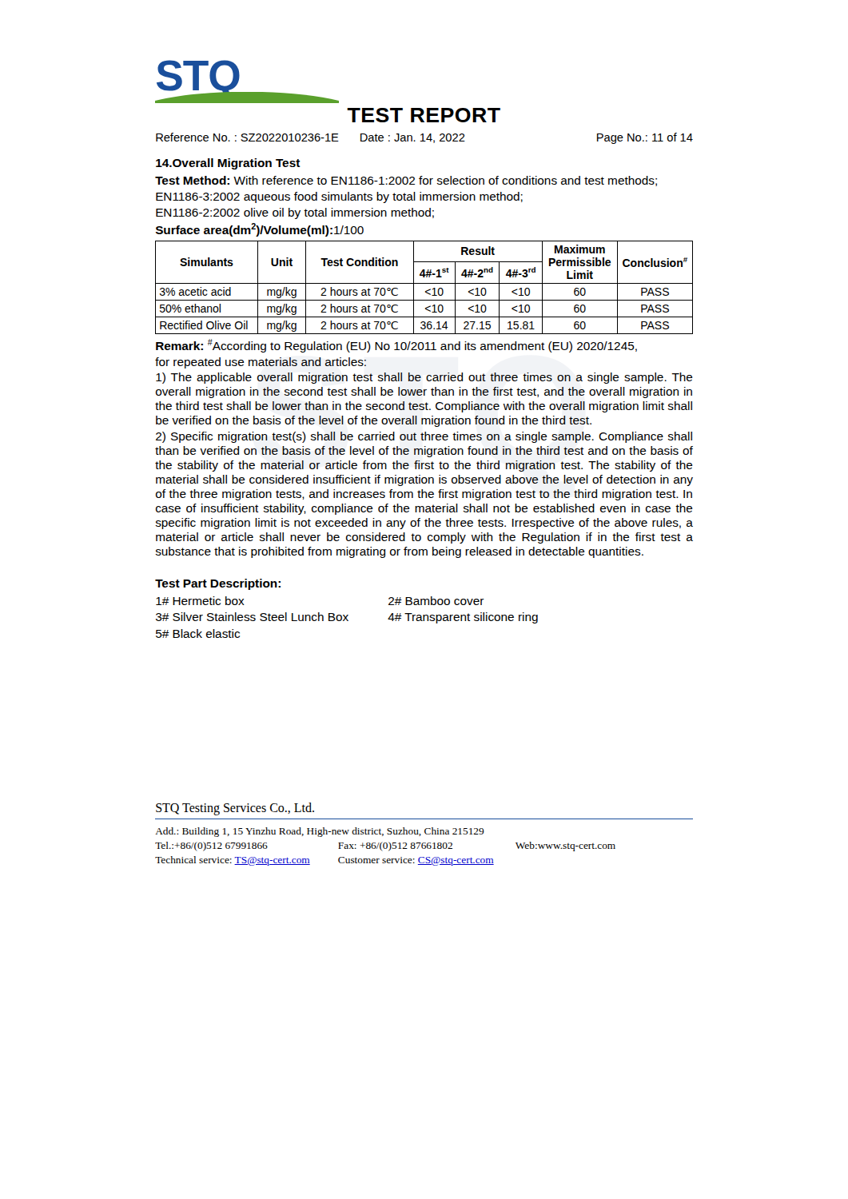STQ
STQ
STQ
TEST REPORT
Reference No. : SZ2022010236-1E
Date : Jan. 14, 2022
Page No.: 11 of 14
14.Overall Migration Test
Test Method: With reference to EN1186-1:2002 for selection of conditions and test methods;
EN1186-3:2002 aqueous food simulants by total immersion method;
EN1186-2:2002 olive oil by total immersion method;
Surface area(dm2)/Volume(ml): 1/100
| Simulants | Unit | Test Condition | Result | Maximum Permissible Limit | Conclusion # |
| --- | --- | --- | --- | --- | --- |
| 4#-1 st | 4#-2 nd | 4#-3 rd |
| 3% acetic acid | mg/kg | 2 hours at 70℃ | <10 | <10 | <10 | 60 | PASS |
| 50% ethanol | mg/kg | 2 hours at 70℃ | <10 | <10 | <10 | 60 | PASS |
| Rectified Olive Oil | mg/kg | 2 hours at 70℃ | 36.14 | 27.15 | 15.81 | 60 | PASS |
Remark: #According to Regulation (EU) No 10/2011 and its amendment (EU) 2020/1245,
for repeated use materials and articles:
1) The applicable overall migration test shall be carried out three times on a single sample. The overall migration in the second test shall be lower than in the first test, and the overall migration in the third test shall be lower than in the second test. Compliance with the overall migration limit shall be verified on the basis of the level of the overall migration found in the third test.
2) Specific migration test(s) shall be carried out three times on a single sample. Compliance shall than be verified on the basis of the level of the migration found in the third test and on the basis of the stability of the material or article from the first to the third migration test. The stability of the material shall be considered insufficient if migration is observed above the level of detection in any of the three migration tests, and increases from the first migration test to the third migration test. In case of insufficient stability, compliance of the material shall not be established even in case the specific migration limit is not exceeded in any of the three tests. Irrespective of the above rules, a material or article shall never be considered to comply with the Regulation if in the first test a substance that is prohibited from migrating or from being released in detectable quantities.
Test Part Description:
1# Hermetic box
2# Bamboo cover
3# Silver Stainless Steel Lunch Box
4# Transparent silicone ring
5# Black elastic
STQ Testing Services Co., Ltd.
Add.: Building 1, 15 Yinzhu Road, High-new district, Suzhou, China 215129
Tel.:+86/(0)512 67991866 Fax: +86/(0)512 87661802 Web:www.stq-cert.com
Technical service: TS@stq-cert.com Customer service: CS@stq-cert.com